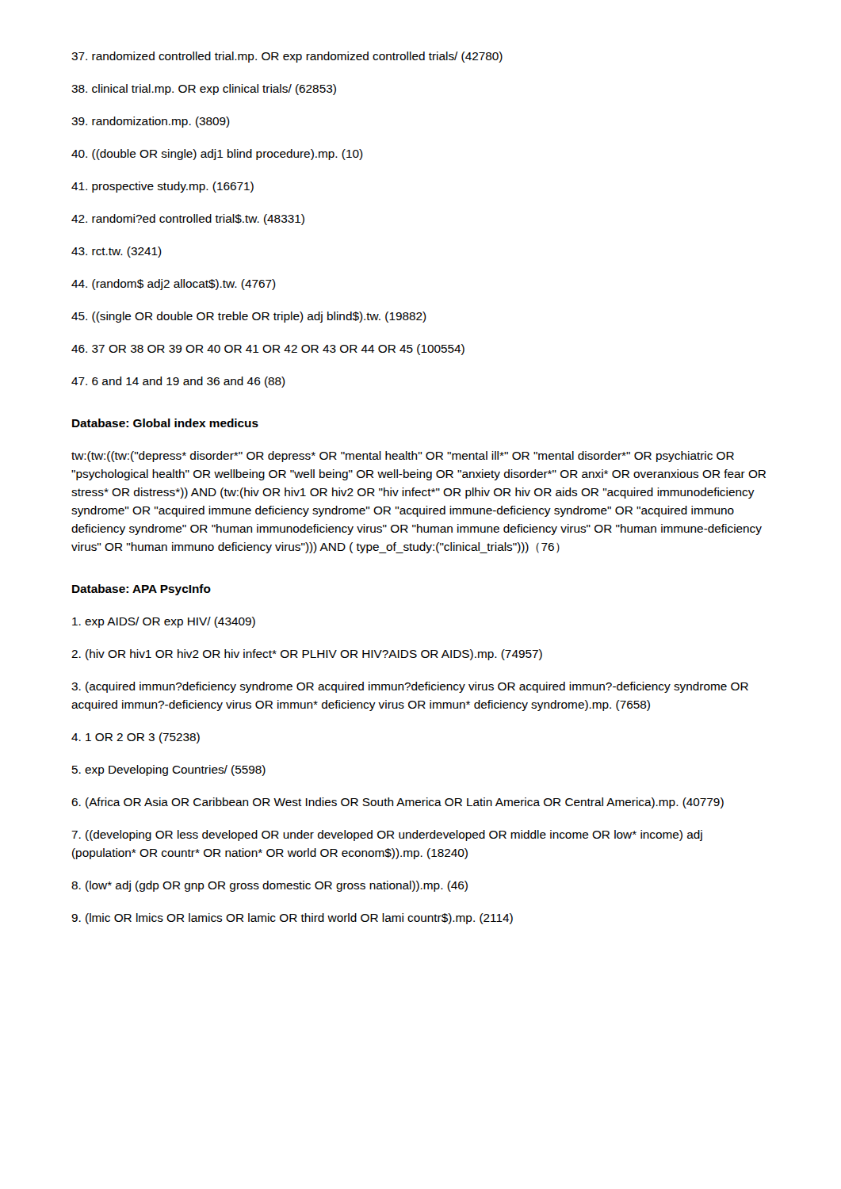37. randomized controlled trial.mp. OR exp randomized controlled trials/ (42780)
38. clinical trial.mp. OR exp clinical trials/ (62853)
39. randomization.mp. (3809)
40. ((double OR single) adj1 blind procedure).mp. (10)
41. prospective study.mp. (16671)
42. randomi?ed controlled trial$.tw. (48331)
43. rct.tw. (3241)
44. (random$ adj2 allocat$).tw. (4767)
45. ((single OR double OR treble OR triple) adj blind$).tw. (19882)
46. 37 OR 38 OR 39 OR 40 OR 41 OR 42 OR 43 OR 44 OR 45 (100554)
47. 6 and 14 and 19 and 36 and 46 (88)
Database: Global index medicus
tw:(tw:((tw:("depress* disorder*" OR depress* OR "mental health" OR "mental ill*" OR "mental disorder*" OR psychiatric OR "psychological health" OR wellbeing OR "well being" OR well-being OR "anxiety disorder*" OR anxi* OR overanxious OR fear OR stress* OR distress*)) AND (tw:(hiv OR hiv1 OR hiv2 OR "hiv infect*" OR plhiv OR hiv OR aids OR "acquired immunodeficiency syndrome" OR "acquired immune deficiency syndrome" OR "acquired immune-deficiency syndrome" OR "acquired immuno deficiency syndrome" OR "human immunodeficiency virus" OR "human immune deficiency virus" OR "human immune-deficiency virus" OR "human immuno deficiency virus"))) AND ( type_of_study:("clinical_trials")))（76）
Database: APA PsycInfo
1. exp AIDS/ OR exp HIV/ (43409)
2. (hiv OR hiv1 OR hiv2 OR hiv infect* OR PLHIV OR HIV?AIDS OR AIDS).mp. (74957)
3. (acquired immun?deficiency syndrome OR acquired immun?deficiency virus OR acquired immun?-deficiency syndrome OR acquired immun?-deficiency virus OR immun* deficiency virus OR immun* deficiency syndrome).mp. (7658)
4. 1 OR 2 OR 3 (75238)
5. exp Developing Countries/ (5598)
6. (Africa OR Asia OR Caribbean OR West Indies OR South America OR Latin America OR Central America).mp. (40779)
7. ((developing OR less developed OR under developed OR underdeveloped OR middle income OR low* income) adj (population* OR countr* OR nation* OR world OR econom$)).mp. (18240)
8. (low* adj (gdp OR gnp OR gross domestic OR gross national)).mp. (46)
9. (lmic OR lmics OR lamics OR lamic OR third world OR lami countr$).mp. (2114)